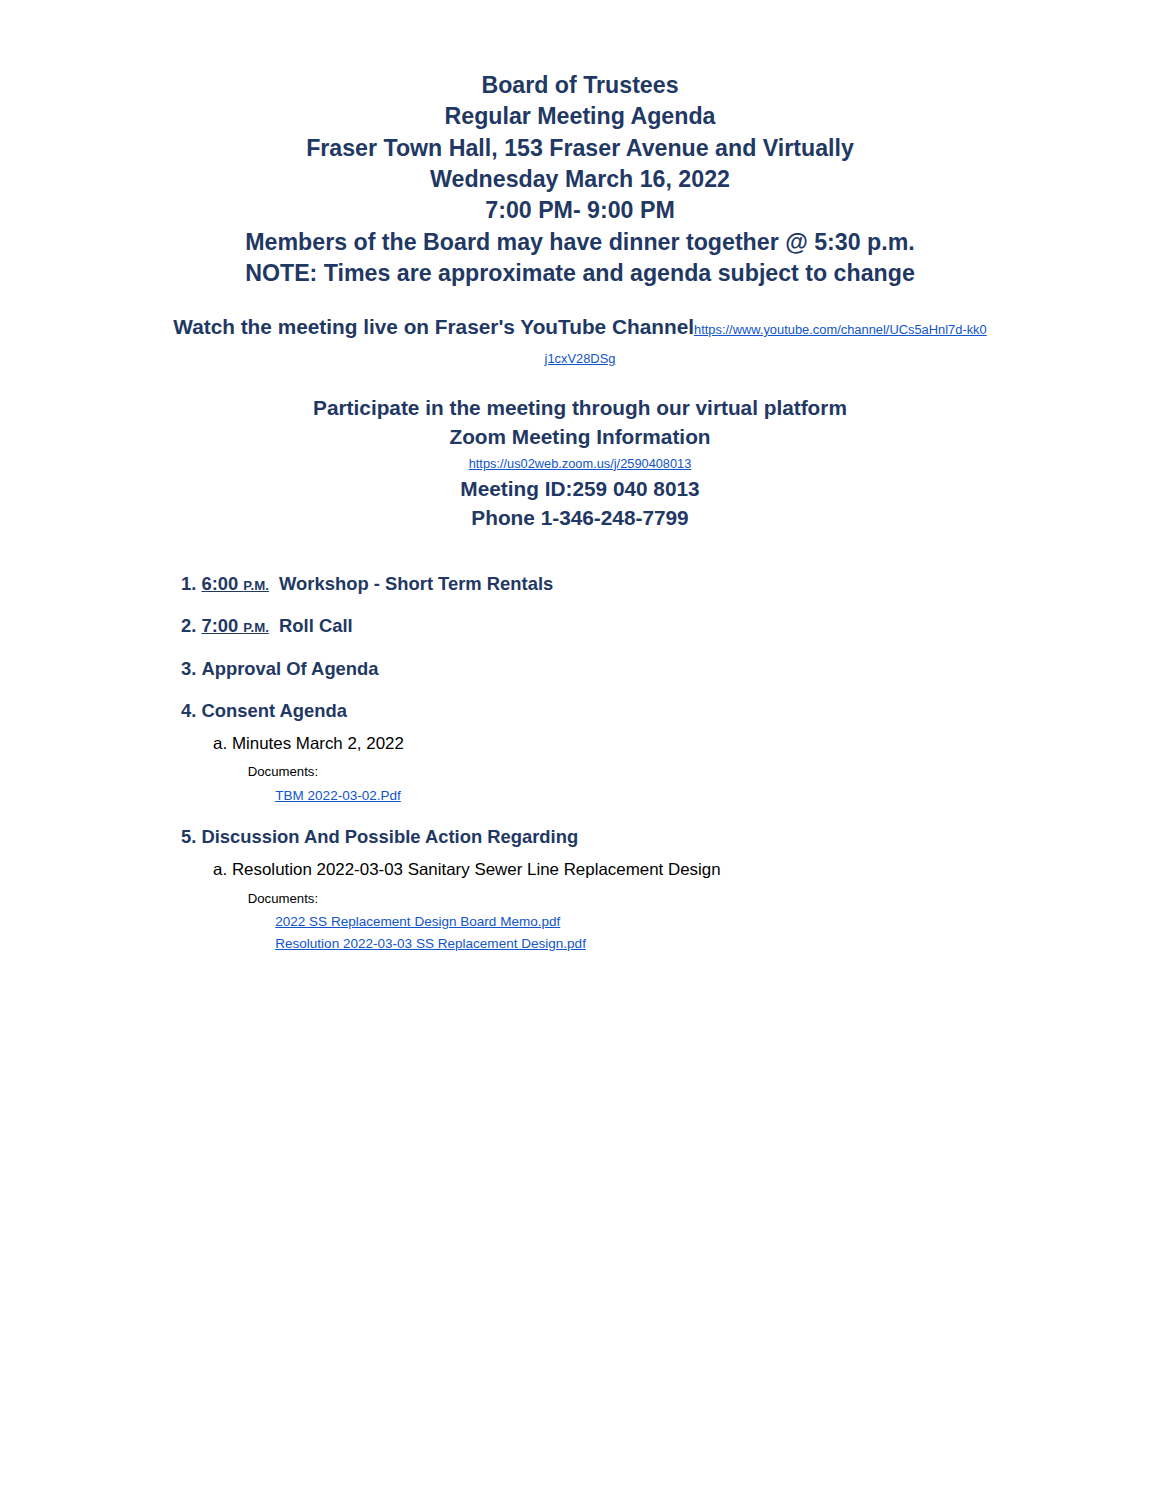Board of Trustees
Regular Meeting Agenda
Fraser Town Hall, 153 Fraser Avenue and Virtually
Wednesday March 16, 2022
7:00 PM- 9:00 PM
Members of the Board may have dinner together @ 5:30 p.m.
NOTE: Times are approximate and agenda subject to change
Watch the meeting live on Fraser's YouTube Channelhttps://www.youtube.com/channel/UCs5aHnl7d-kk0j1cxV28DSg
Participate in the meeting through our virtual platform
Zoom Meeting Information
https://us02web.zoom.us/j/2590408013
Meeting ID:259 040 8013
Phone 1-346-248-7799
6:00 P.M. Workshop - Short Term Rentals
7:00 P.M. Roll Call
Approval Of Agenda
Consent Agenda
Minutes March 2, 2022
Documents:
TBM 2022-03-02.Pdf
Discussion And Possible Action Regarding
Resolution 2022-03-03 Sanitary Sewer Line Replacement Design
Documents:
2022 SS Replacement Design Board Memo.pdf Resolution 2022-03-03 SS Replacement Design.pdf